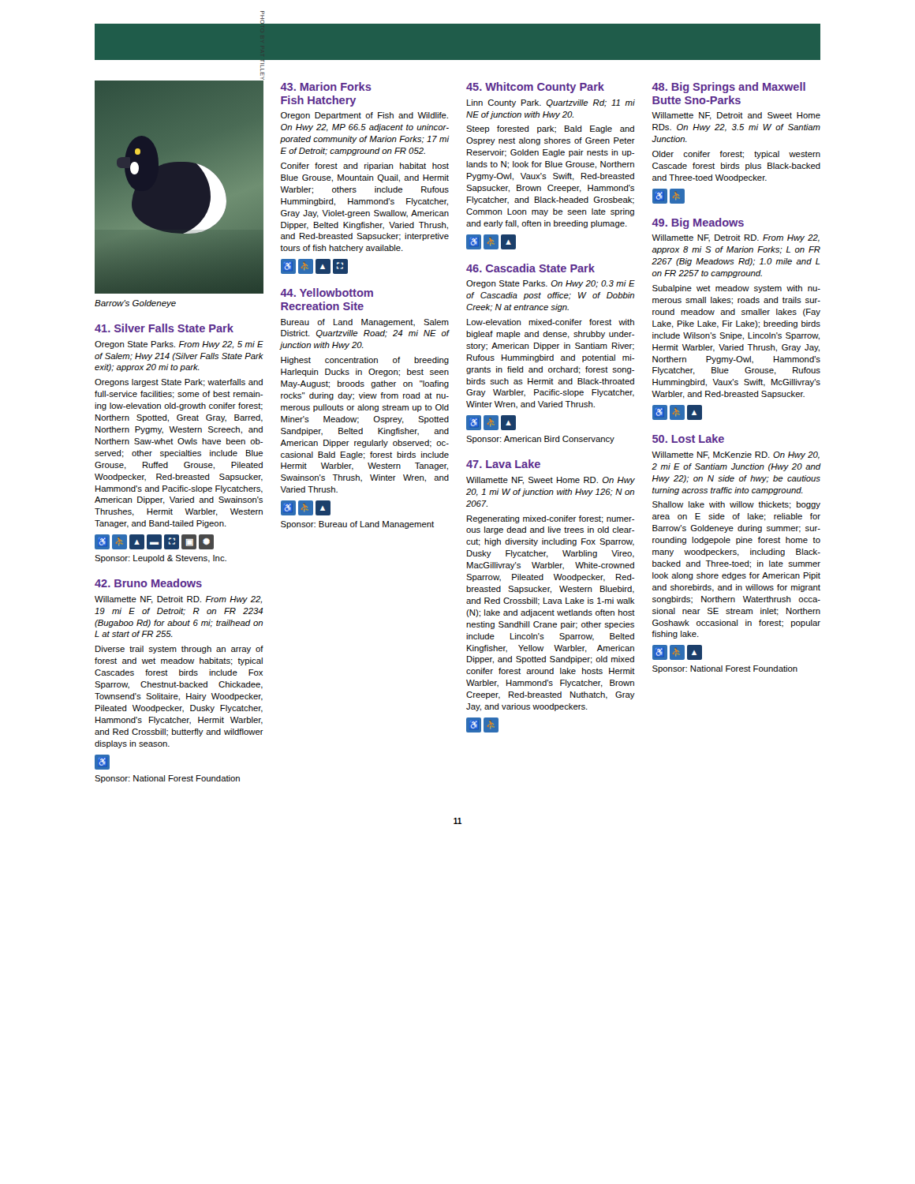PHOTO BY PAT TILLEY
Barrow's Goldeneye
41. Silver Falls State Park
Oregon State Parks. From Hwy 22, 5 mi E of Salem; Hwy 214 (Silver Falls State Park exit); approx 20 mi to park.
Oregons largest State Park; waterfalls and full-service facilities; some of best remaining low-elevation old-growth conifer forest; Northern Spotted, Great Gray, Barred, Northern Pygmy, Western Screech, and Northern Saw-whet Owls have been observed; other specialties include Blue Grouse, Ruffed Grouse, Pileated Woodpecker, Red-breasted Sapsucker, Hammond's and Pacific-slope Flycatchers, American Dipper, Varied and Swainson's Thrushes, Hermit Warbler, Western Tanager, and Band-tailed Pigeon.
♿ ⛹ ▲ ▬ ⛶ ▣ ✺
Sponsor: Leupold & Stevens, Inc.
42. Bruno Meadows
Willamette NF, Detroit RD. From Hwy 22, 19 mi E of Detroit; R on FR 2234 (Bugaboo Rd) for about 6 mi; trailhead on L at start of FR 255.
Diverse trail system through an array of forest and wet meadow habitats; typical Cascades forest birds include Fox Sparrow, Chestnut-backed Chickadee, Townsend's Solitaire, Hairy Woodpecker, Pileated Woodpecker, Dusky Flycatcher, Hammond's Flycatcher, Hermit Warbler, and Red Crossbill; butterfly and wildflower displays in season.
♿
Sponsor: National Forest Foundation
43. Marion Forks
Fish Hatchery
Oregon Department of Fish and Wildlife. On Hwy 22, MP 66.5 adjacent to unincorporated community of Marion Forks; 17 mi E of Detroit; campground on FR 052.
Conifer forest and riparian habitat host Blue Grouse, Mountain Quail, and Hermit Warbler; others include Rufous Hummingbird, Hammond's Flycatcher, Gray Jay, Violet-green Swallow, American Dipper, Belted Kingfisher, Varied Thrush, and Red-breasted Sapsucker; interpretive tours of fish hatchery available.
♿ ⛹ ▲ ⛶
44. Yellowbottom
Recreation Site
Bureau of Land Management, Salem District. Quartzville Road; 24 mi NE of junction with Hwy 20.
Highest concentration of breeding Harlequin Ducks in Oregon; best seen May-August; broods gather on "loafing rocks" during day; view from road at numerous pullouts or along stream up to Old Miner's Meadow; Osprey, Spotted Sandpiper, Belted Kingfisher, and American Dipper regularly observed; occasional Bald Eagle; forest birds include Hermit Warbler, Western Tanager, Swainson's Thrush, Winter Wren, and Varied Thrush.
♿ ⛹ ▲
Sponsor: Bureau of Land Management
45. Whitcom County Park
Linn County Park. Quartzville Rd; 11 mi NE of junction with Hwy 20.
Steep forested park; Bald Eagle and Osprey nest along shores of Green Peter Reservoir; Golden Eagle pair nests in uplands to N; look for Blue Grouse, Northern Pygmy-Owl, Vaux's Swift, Red-breasted Sapsucker, Brown Creeper, Hammond's Flycatcher, and Black-headed Grosbeak; Common Loon may be seen late spring and early fall, often in breeding plumage.
♿ ⛹ ▲
46. Cascadia State Park
Oregon State Parks. On Hwy 20; 0.3 mi E of Cascadia post office; W of Dobbin Creek; N at entrance sign.
Low-elevation mixed-conifer forest with bigleaf maple and dense, shrubby understory; American Dipper in Santiam River; Rufous Hummingbird and potential migrants in field and orchard; forest songbirds such as Hermit and Black-throated Gray Warbler, Pacific-slope Flycatcher, Winter Wren, and Varied Thrush.
♿ ⛹ ▲
Sponsor: American Bird Conservancy
47. Lava Lake
Willamette NF, Sweet Home RD. On Hwy 20, 1 mi W of junction with Hwy 126; N on 2067.
Regenerating mixed-conifer forest; numerous large dead and live trees in old clear-cut; high diversity including Fox Sparrow, Dusky Flycatcher, Warbling Vireo, MacGillivray's Warbler, White-crowned Sparrow, Pileated Woodpecker, Red-breasted Sapsucker, Western Bluebird, and Red Crossbill; Lava Lake is 1-mi walk (N); lake and adjacent wetlands often host nesting Sandhill Crane pair; other species include Lincoln's Sparrow, Belted Kingfisher, Yellow Warbler, American Dipper, and Spotted Sandpiper; old mixed conifer forest around lake hosts Hermit Warbler, Hammond's Flycatcher, Brown Creeper, Red-breasted Nuthatch, Gray Jay, and various woodpeckers.
♿ ⛹
48. Big Springs and Maxwell Butte Sno-Parks
Willamette NF, Detroit and Sweet Home RDs. On Hwy 22, 3.5 mi W of Santiam Junction.
Older conifer forest; typical western Cascade forest birds plus Black-backed and Three-toed Woodpecker.
♿ ⛹
49. Big Meadows
Willamette NF, Detroit RD. From Hwy 22, approx 8 mi S of Marion Forks; L on FR 2267 (Big Meadows Rd); 1.0 mile and L on FR 2257 to campground.
Subalpine wet meadow system with numerous small lakes; roads and trails surround meadow and smaller lakes (Fay Lake, Pike Lake, Fir Lake); breeding birds include Wilson's Snipe, Lincoln's Sparrow, Hermit Warbler, Varied Thrush, Gray Jay, Northern Pygmy-Owl, Hammond's Flycatcher, Blue Grouse, Rufous Hummingbird, Vaux's Swift, McGillivray's Warbler, and Red-breasted Sapsucker.
♿ ⛹ ▲
50. Lost Lake
Willamette NF, McKenzie RD. On Hwy 20, 2 mi E of Santiam Junction (Hwy 20 and Hwy 22); on N side of hwy; be cautious turning across traffic into campground.
Shallow lake with willow thickets; boggy area on E side of lake; reliable for Barrow's Goldeneye during summer; surrounding lodgepole pine forest home to many woodpeckers, including Black-backed and Three-toed; in late summer look along shore edges for American Pipit and shorebirds, and in willows for migrant songbirds; Northern Waterthrush occasional near SE stream inlet; Northern Goshawk occasional in forest; popular fishing lake.
♿ ⛹ ▲
Sponsor: National Forest Foundation
11